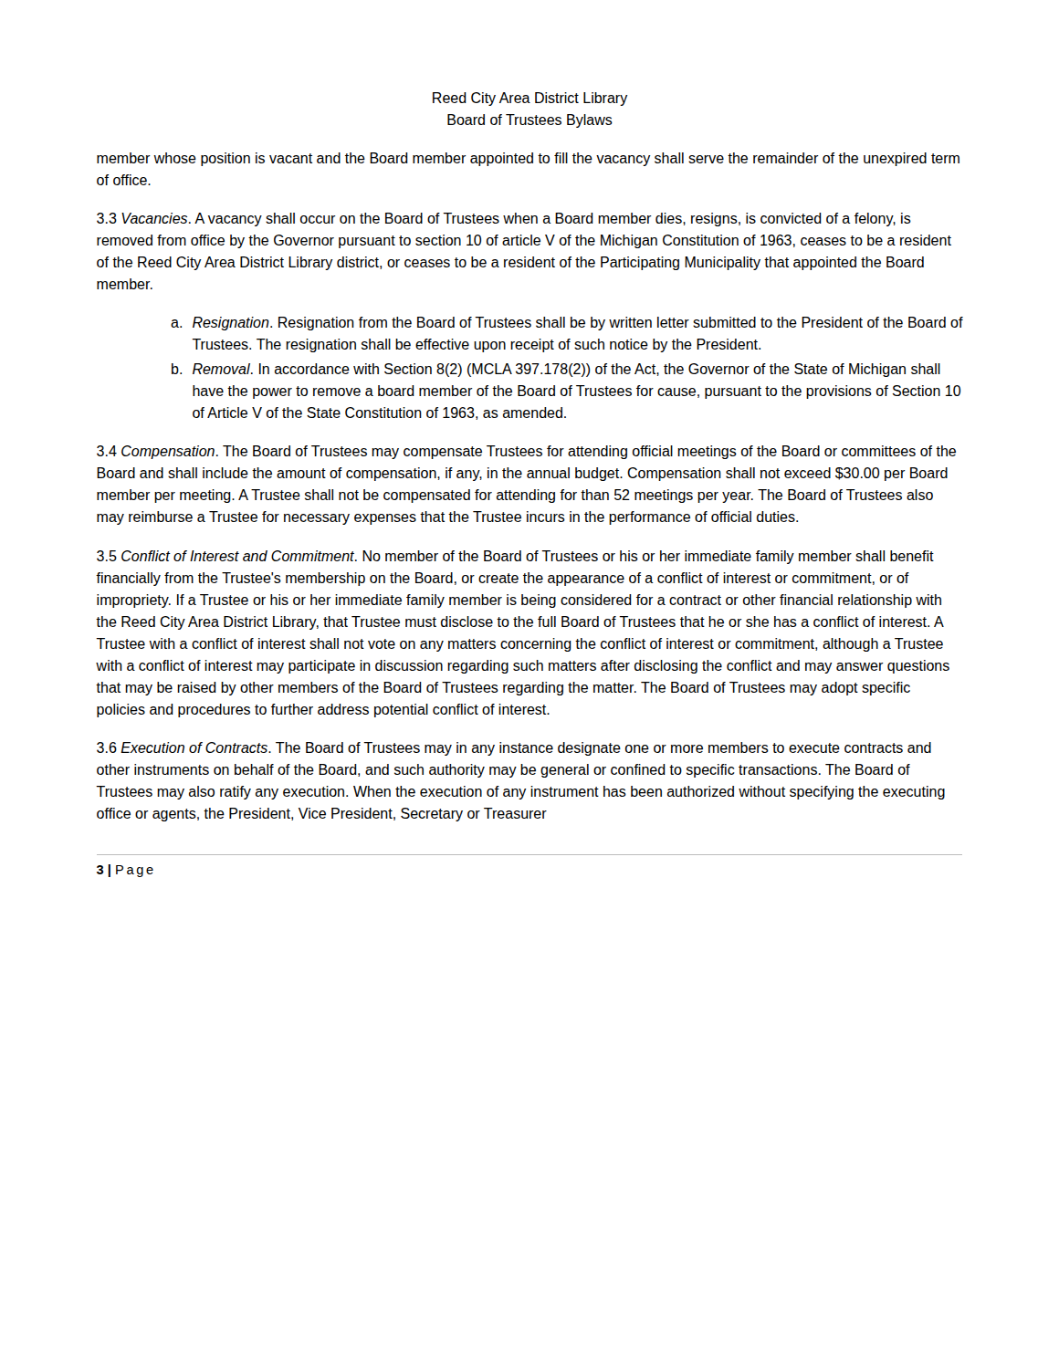Reed City Area District Library Board of Trustees Bylaws
member whose position is vacant and the Board member appointed to fill the vacancy shall serve the remainder of the unexpired term of office.
3.3 Vacancies. A vacancy shall occur on the Board of Trustees when a Board member dies, resigns, is convicted of a felony, is removed from office by the Governor pursuant to section 10 of article V of the Michigan Constitution of 1963, ceases to be a resident of the Reed City Area District Library district, or ceases to be a resident of the Participating Municipality that appointed the Board member.
Resignation. Resignation from the Board of Trustees shall be by written letter submitted to the President of the Board of Trustees. The resignation shall be effective upon receipt of such notice by the President.
Removal. In accordance with Section 8(2) (MCLA 397.178(2)) of the Act, the Governor of the State of Michigan shall have the power to remove a board member of the Board of Trustees for cause, pursuant to the provisions of Section 10 of Article V of the State Constitution of 1963, as amended.
3.4 Compensation. The Board of Trustees may compensate Trustees for attending official meetings of the Board or committees of the Board and shall include the amount of compensation, if any, in the annual budget. Compensation shall not exceed $30.00 per Board member per meeting. A Trustee shall not be compensated for attending for than 52 meetings per year. The Board of Trustees also may reimburse a Trustee for necessary expenses that the Trustee incurs in the performance of official duties.
3.5 Conflict of Interest and Commitment. No member of the Board of Trustees or his or her immediate family member shall benefit financially from the Trustee's membership on the Board, or create the appearance of a conflict of interest or commitment, or of impropriety. If a Trustee or his or her immediate family member is being considered for a contract or other financial relationship with the Reed City Area District Library, that Trustee must disclose to the full Board of Trustees that he or she has a conflict of interest. A Trustee with a conflict of interest shall not vote on any matters concerning the conflict of interest or commitment, although a Trustee with a conflict of interest may participate in discussion regarding such matters after disclosing the conflict and may answer questions that may be raised by other members of the Board of Trustees regarding the matter. The Board of Trustees may adopt specific policies and procedures to further address potential conflict of interest.
3.6 Execution of Contracts. The Board of Trustees may in any instance designate one or more members to execute contracts and other instruments on behalf of the Board, and such authority may be general or confined to specific transactions. The Board of Trustees may also ratify any execution. When the execution of any instrument has been authorized without specifying the executing office or agents, the President, Vice President, Secretary or Treasurer
3 | Page